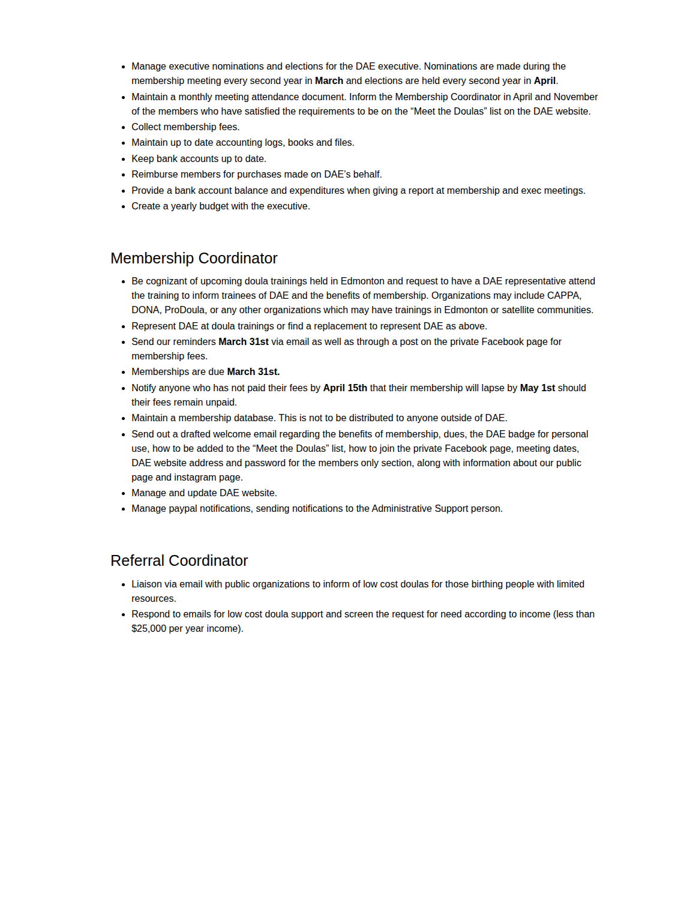Manage executive nominations and elections for the DAE executive. Nominations are made during the membership meeting every second year in March and elections are held every second year in April.
Maintain a monthly meeting attendance document. Inform the Membership Coordinator in April and November of the members who have satisfied the requirements to be on the “Meet the Doulas” list on the DAE website.
Collect membership fees.
Maintain up to date accounting logs, books and files.
Keep bank accounts up to date.
Reimburse members for purchases made on DAE’s behalf.
Provide a bank account balance and expenditures when giving a report at membership and exec meetings.
Create a yearly budget with the executive.
Membership Coordinator
Be cognizant of upcoming doula trainings held in Edmonton and request to have a DAE representative attend the training to inform trainees of DAE and the benefits of membership. Organizations may include CAPPA, DONA, ProDoula, or any other organizations which may have trainings in Edmonton or satellite communities.
Represent DAE at doula trainings or find a replacement to represent DAE as above.
Send our reminders March 31st via email as well as through a post on the private Facebook page for membership fees.
Memberships are due March 31st.
Notify anyone who has not paid their fees by April 15th that their membership will lapse by May 1st should their fees remain unpaid.
Maintain a membership database. This is not to be distributed to anyone outside of DAE.
Send out a drafted welcome email regarding the benefits of membership, dues, the DAE badge for personal use, how to be added to the “Meet the Doulas” list, how to join the private Facebook page, meeting dates, DAE website address and password for the members only section, along with information about our public page and instagram page.
Manage and update DAE website.
Manage paypal notifications, sending notifications to the Administrative Support person.
Referral Coordinator
Liaison via email with public organizations to inform of low cost doulas for those birthing people with limited resources.
Respond to emails for low cost doula support and screen the request for need according to income (less than $25,000 per year income).